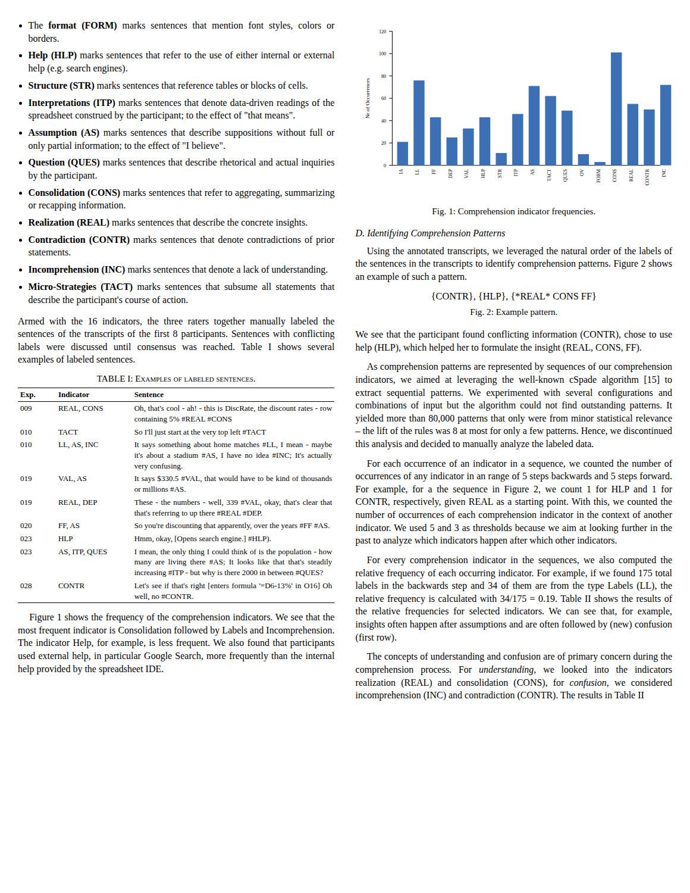The format (FORM) marks sentences that mention font styles, colors or borders.
Help (HLP) marks sentences that refer to the use of either internal or external help (e.g. search engines).
Structure (STR) marks sentences that reference tables or blocks of cells.
Interpretations (ITP) marks sentences that denote data-driven readings of the spreadsheet construed by the participant; to the effect of "that means".
Assumption (AS) marks sentences that describe suppositions without full or only partial information; to the effect of "I believe".
Question (QUES) marks sentences that describe rhetorical and actual inquiries by the participant.
Consolidation (CONS) marks sentences that refer to aggregating, summarizing or recapping information.
Realization (REAL) marks sentences that describe the concrete insights.
Contradiction (CONTR) marks sentences that denote contradictions of prior statements.
Incomprehension (INC) marks sentences that denote a lack of understanding.
Micro-Strategies (TACT) marks sentences that subsume all statements that describe the participant's course of action.
Armed with the 16 indicators, the three raters together manually labeled the sentences of the transcripts of the first 8 participants. Sentences with conflicting labels were discussed until consensus was reached. Table I shows several examples of labeled sentences.
TABLE I: Examples of labeled sentences.
| Exp. | Indicator | Sentence |
| --- | --- | --- |
| 009 | REAL, CONS | Oh, that's cool - ah! - this is DiscRate, the discount rates - row containing 5% #REAL #CONS |
| 010 | TACT | So I'll just start at the very top left #TACT |
| 010 | LL, AS, INC | It says something about home matches #LL, I mean - maybe it's about a stadium #AS, I have no idea #INC; It's actually very confusing. |
| 019 | VAL, AS | It says $330.5 #VAL, that would have to be kind of thousands or millions #AS. |
| 019 | REAL, DEP | These - the numbers - well, 339 #VAL, okay, that's clear that that's referring to up there #REAL #DEP. |
| 020 | FF, AS | So you're discounting that apparently, over the years #FF #AS. |
| 023 | HLP | Hmm, okay, [Opens search engine.] #HLP). |
| 023 | AS, ITP, QUES | I mean, the only thing I could think of is the population - how many are living there #AS; It looks like that that's steadily increasing #ITP - but why is there 2000 in between #QUES? |
| 028 | CONTR | Let's see if that's right [enters formula '=D6-13%' in O16] Oh well, no #CONTR. |
Figure 1 shows the frequency of the comprehension indicators. We see that the most frequent indicator is Consolidation followed by Labels and Incomprehension. The indicator Help, for example, is less frequent. We also found that participants used external help, in particular Google Search, more frequently than the internal help provided by the spreadsheet IDE.
0 20 40 60 80 100 120 Nr of Occurrences IA LL FF DEP VAL HLP STR ITP AS TACT QUES OV FORM CONS REAL CONTR INC
Fig. 1: Comprehension indicator frequencies.
D. Identifying Comprehension Patterns
Using the annotated transcripts, we leveraged the natural order of the labels of the sentences in the transcripts to identify comprehension patterns. Figure 2 shows an example of such a pattern.
{CONTR}, {HLP}, {*REAL* CONS FF}
Fig. 2: Example pattern.
We see that the participant found conflicting information (CONTR), chose to use help (HLP), which helped her to formulate the insight (REAL, CONS, FF).
As comprehension patterns are represented by sequences of our comprehension indicators, we aimed at leveraging the well-known cSpade algorithm [15] to extract sequential patterns. We experimented with several configurations and combinations of input but the algorithm could not find outstanding patterns. It yielded more than 80,000 patterns that only were from minor statistical relevance – the lift of the rules was 8 at most for only a few patterns. Hence, we discontinued this analysis and decided to manually analyze the labeled data.
For each occurrence of an indicator in a sequence, we counted the number of occurrences of any indicator in an range of 5 steps backwards and 5 steps forward. For example, for a the sequence in Figure 2, we count 1 for HLP and 1 for CONTR, respectively, given REAL as a starting point. With this, we counted the number of occurrences of each comprehension indicator in the context of another indicator. We used 5 and 3 as thresholds because we aim at looking further in the past to analyze which indicators happen after which other indicators.
For every comprehension indicator in the sequences, we also computed the relative frequency of each occurring indicator. For example, if we found 175 total labels in the backwards step and 34 of them are from the type Labels (LL), the relative frequency is calculated with 34/175 = 0.19. Table II shows the results of the relative frequencies for selected indicators. We can see that, for example, insights often happen after assumptions and are often followed by (new) confusion (first row).
The concepts of understanding and confusion are of primary concern during the comprehension process. For understanding, we looked into the indicators realization (REAL) and consolidation (CONS), for confusion, we considered incomprehension (INC) and contradiction (CONTR). The results in Table II